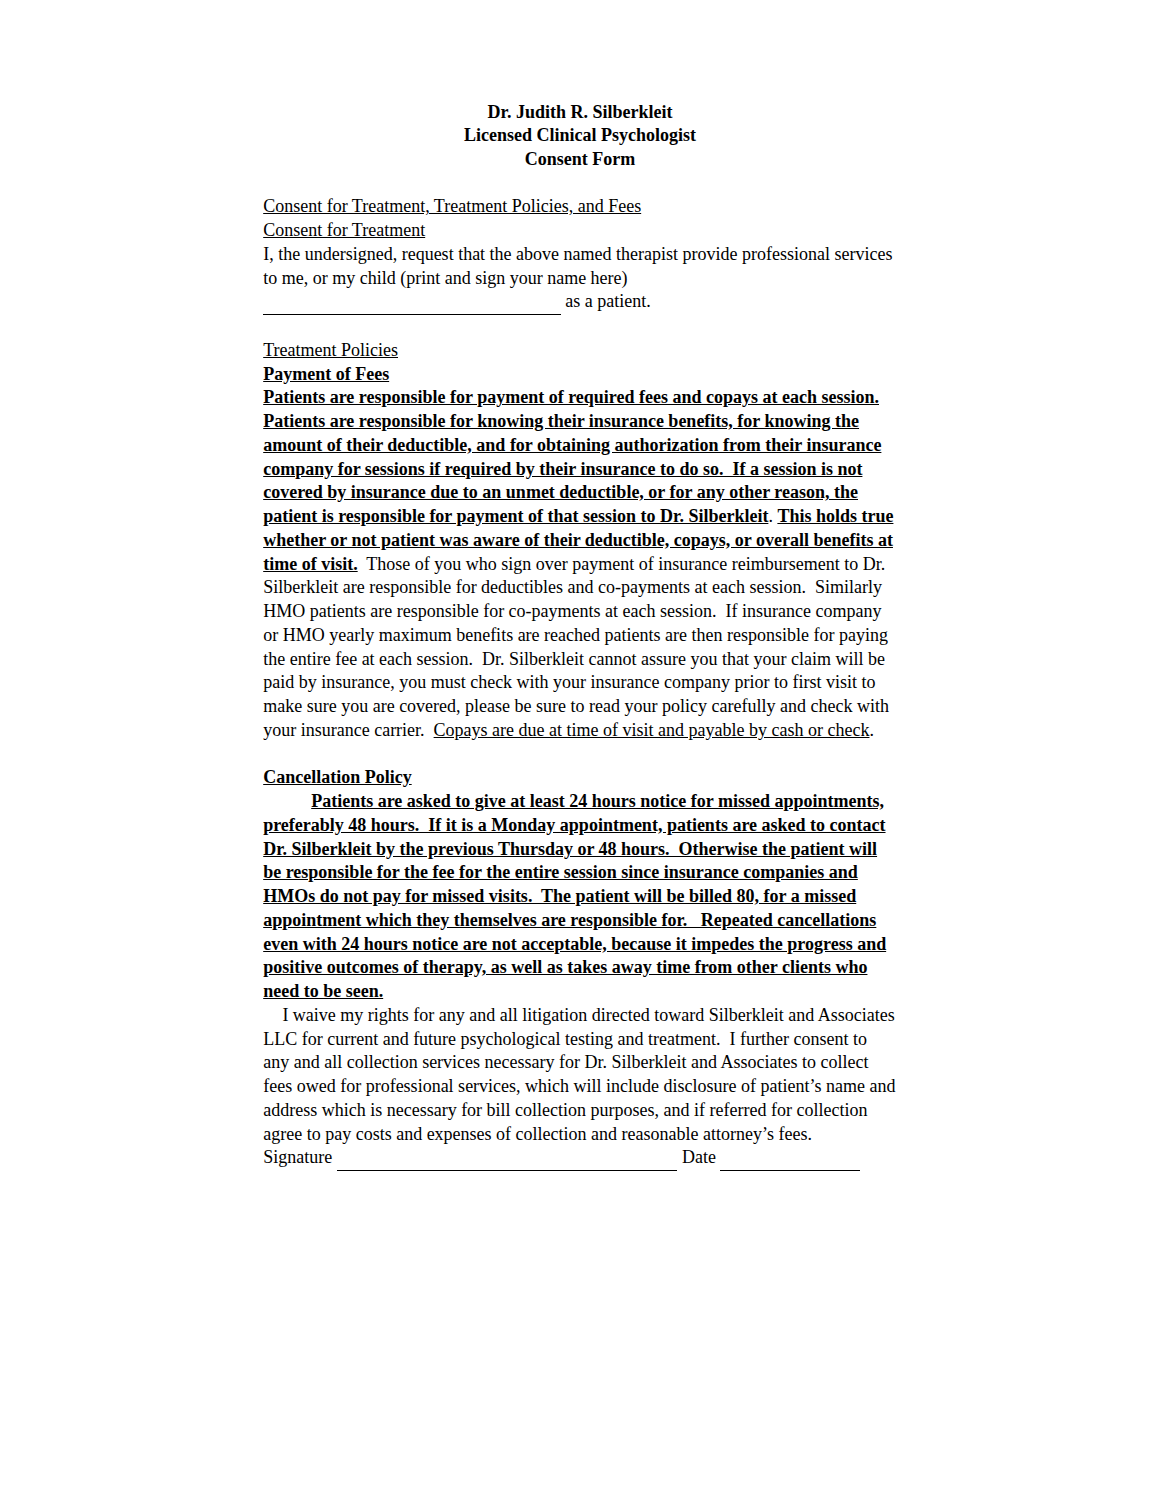Dr. Judith R. Silberkleit
Licensed Clinical Psychologist
Consent Form
Consent for Treatment, Treatment Policies, and Fees
Consent for Treatment
I, the undersigned, request that the above named therapist provide professional services to me, or my child (print and sign your name here) as a patient.
Treatment Policies
Payment of Fees
Patients are responsible for payment of required fees and copays at each session. Patients are responsible for knowing their insurance benefits, for knowing the amount of their deductible, and for obtaining authorization from their insurance company for sessions if required by their insurance to do so. If a session is not covered by insurance due to an unmet deductible, or for any other reason, the patient is responsible for payment of that session to Dr. Silberkleit. This holds true whether or not patient was aware of their deductible, copays, or overall benefits at time of visit. Those of you who sign over payment of insurance reimbursement to Dr. Silberkleit are responsible for deductibles and co-payments at each session. Similarly HMO patients are responsible for co-payments at each session. If insurance company or HMO yearly maximum benefits are reached patients are then responsible for paying the entire fee at each session. Dr. Silberkleit cannot assure you that your claim will be paid by insurance, you must check with your insurance company prior to first visit to make sure you are covered, please be sure to read your policy carefully and check with your insurance carrier. Copays are due at time of visit and payable by cash or check.
Cancellation Policy
Patients are asked to give at least 24 hours notice for missed appointments, preferably 48 hours. If it is a Monday appointment, patients are asked to contact Dr. Silberkleit by the previous Thursday or 48 hours. Otherwise the patient will be responsible for the fee for the entire session since insurance companies and HMOs do not pay for missed visits. The patient will be billed 80, for a missed appointment which they themselves are responsible for. Repeated cancellations even with 24 hours notice are not acceptable, because it impedes the progress and positive outcomes of therapy, as well as takes away time from other clients who need to be seen.
I waive my rights for any and all litigation directed toward Silberkleit and Associates LLC for current and future psychological testing and treatment. I further consent to any and all collection services necessary for Dr. Silberkleit and Associates to collect fees owed for professional services, which will include disclosure of patient’s name and address which is necessary for bill collection purposes, and if referred for collection agree to pay costs and expenses of collection and reasonable attorney’s fees.
Signature Date